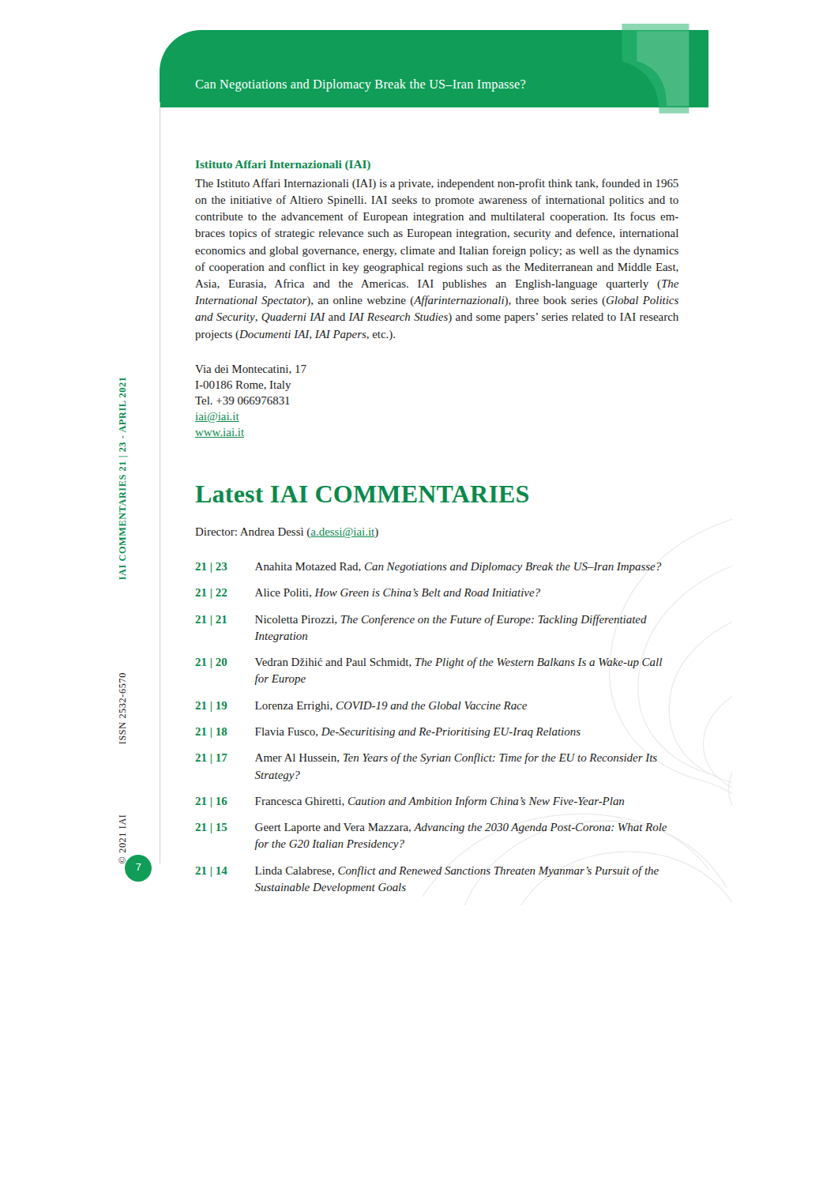Can Negotiations and Diplomacy Break the US–Iran Impasse?
© 2021 IAI
ISSN 2532-6570
IAI COMMENTARIES 21 | 23 - APRIL 2021
7
Istituto Affari Internazionali (IAI)
The Istituto Affari Internazionali (IAI) is a private, independent non-profit think tank, founded in 1965 on the initiative of Altiero Spinelli. IAI seeks to promote awareness of international politics and to contribute to the advancement of European integration and multilateral cooperation. Its focus embraces topics of strategic relevance such as European integration, security and defence, international economics and global governance, energy, climate and Italian foreign policy; as well as the dynamics of cooperation and conflict in key geographical regions such as the Mediterranean and Middle East, Asia, Eurasia, Africa and the Americas. IAI publishes an English-language quarterly (The International Spectator), an online webzine (Affarinternazionali), three book series (Global Politics and Security, Quaderni IAI and IAI Research Studies) and some papers’ series related to IAI research projects (Documenti IAI, IAI Papers, etc.).
Via dei Montecatini, 17
I-00186 Rome, Italy
Tel. +39 066976831
iai@iai.it
www.iai.it
Latest IAI COMMENTARIES
Director: Andrea Dessì (a.dessi@iai.it)
| 21 / 23 | Anahita Motazed Rad, Can Negotiations and Diplomacy Break the US–Iran Impasse? |
| 21 / 22 | Alice Politi, How Green is China’s Belt and Road Initiative? |
| 21 / 21 | Nicoletta Pirozzi, The Conference on the Future of Europe: Tackling Differentiated Integration |
| 21 / 20 | Vedran Džihić and Paul Schmidt, The Plight of the Western Balkans Is a Wake-up Call for Europe |
| 21 / 19 | Lorenza Errighi, COVID-19 and the Global Vaccine Race |
| 21 / 18 | Flavia Fusco, De-Securitising and Re-Prioritising EU-Iraq Relations |
| 21 / 17 | Amer Al Hussein, Ten Years of the Syrian Conflict: Time for the EU to Reconsider Its Strategy? |
| 21 / 16 | Francesca Ghiretti, Caution and Ambition Inform China’s New Five-Year-Plan |
| 21 / 15 | Geert Laporte and Vera Mazzara, Advancing the 2030 Agenda Post-Corona: What Role for the G20 Italian Presidency? |
| 21 / 14 | Linda Calabrese, Conflict and Renewed Sanctions Threaten Myanmar’s Pursuit of the Sustainable Development Goals |